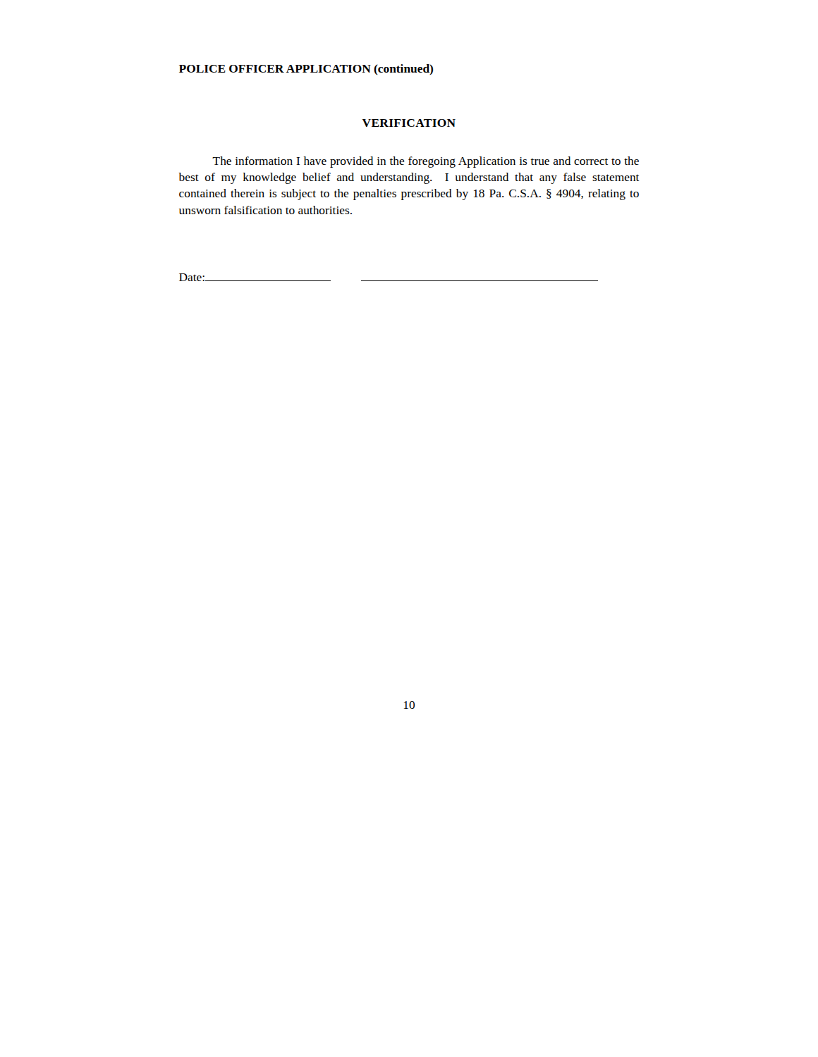POLICE OFFICER APPLICATION (continued)
VERIFICATION
The information I have provided in the foregoing Application is true and correct to the best of my knowledge belief and understanding. I understand that any false statement contained therein is subject to the penalties prescribed by 18 Pa. C.S.A. § 4904, relating to unsworn falsification to authorities.
Date:
10